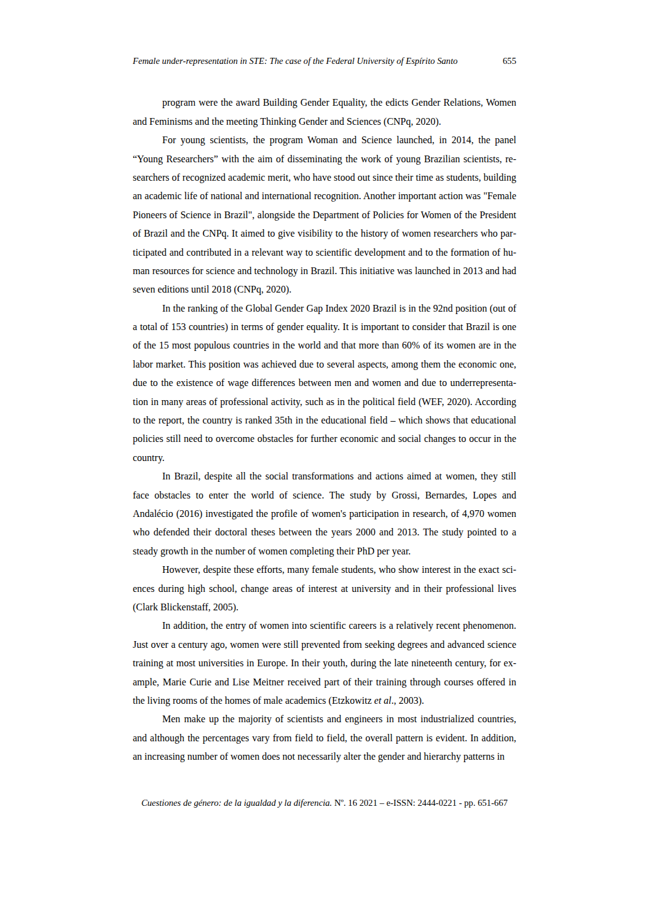Female under-representation in STE: The case of the Federal University of Espírito Santo 655
program were the award Building Gender Equality, the edicts Gender Relations, Women and Feminisms and the meeting Thinking Gender and Sciences (CNPq, 2020).
For young scientists, the program Woman and Science launched, in 2014, the panel “Young Researchers” with the aim of disseminating the work of young Brazilian scientists, researchers of recognized academic merit, who have stood out since their time as students, building an academic life of national and international recognition. Another important action was "Female Pioneers of Science in Brazil", alongside the Department of Policies for Women of the President of Brazil and the CNPq. It aimed to give visibility to the history of women researchers who participated and contributed in a relevant way to scientific development and to the formation of human resources for science and technology in Brazil. This initiative was launched in 2013 and had seven editions until 2018 (CNPq, 2020).
In the ranking of the Global Gender Gap Index 2020 Brazil is in the 92nd position (out of a total of 153 countries) in terms of gender equality. It is important to consider that Brazil is one of the 15 most populous countries in the world and that more than 60% of its women are in the labor market. This position was achieved due to several aspects, among them the economic one, due to the existence of wage differences between men and women and due to underrepresentation in many areas of professional activity, such as in the political field (WEF, 2020). According to the report, the country is ranked 35th in the educational field – which shows that educational policies still need to overcome obstacles for further economic and social changes to occur in the country.
In Brazil, despite all the social transformations and actions aimed at women, they still face obstacles to enter the world of science. The study by Grossi, Bernardes, Lopes and Andalécio (2016) investigated the profile of women's participation in research, of 4,970 women who defended their doctoral theses between the years 2000 and 2013. The study pointed to a steady growth in the number of women completing their PhD per year.
However, despite these efforts, many female students, who show interest in the exact sciences during high school, change areas of interest at university and in their professional lives (Clark Blickenstaff, 2005).
In addition, the entry of women into scientific careers is a relatively recent phenomenon. Just over a century ago, women were still prevented from seeking degrees and advanced science training at most universities in Europe. In their youth, during the late nineteenth century, for example, Marie Curie and Lise Meitner received part of their training through courses offered in the living rooms of the homes of male academics (Etzkowitz et al., 2003).
Men make up the majority of scientists and engineers in most industrialized countries, and although the percentages vary from field to field, the overall pattern is evident. In addition, an increasing number of women does not necessarily alter the gender and hierarchy patterns in
Cuestiones de género: de la igualdad y la diferencia. Nº. 16 2021 – e-ISSN: 2444-0221 - pp. 651-667